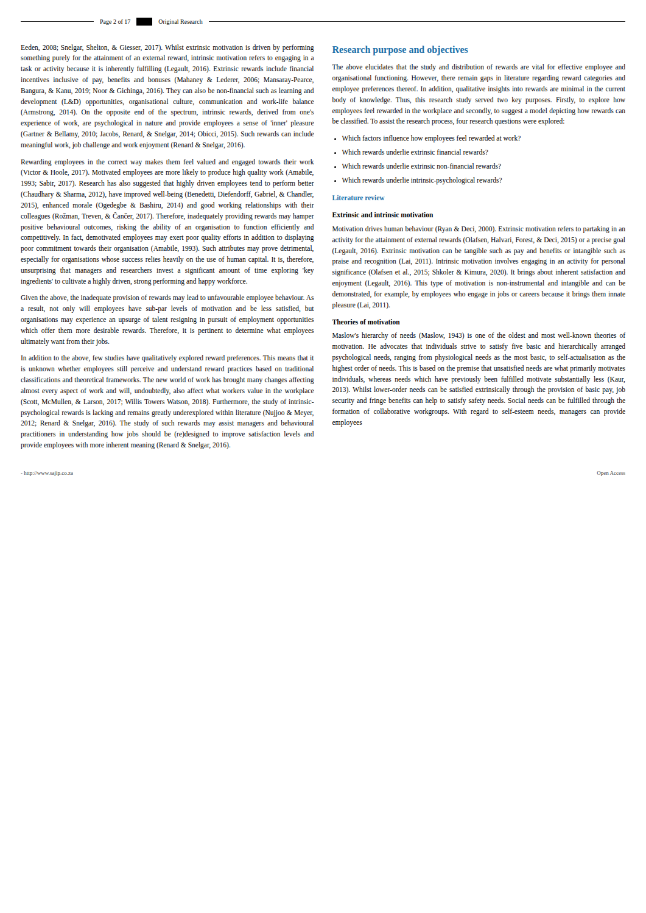Page 2 of 17 Original Research
Eeden, 2008; Snelgar, Shelton, & Giesser, 2017). Whilst extrinsic motivation is driven by performing something purely for the attainment of an external reward, intrinsic motivation refers to engaging in a task or activity because it is inherently fulfilling (Legault, 2016). Extrinsic rewards include financial incentives inclusive of pay, benefits and bonuses (Mahaney & Lederer, 2006; Mansaray-Pearce, Bangura, & Kanu, 2019; Noor & Gichinga, 2016). They can also be non-financial such as learning and development (L&D) opportunities, organisational culture, communication and work-life balance (Armstrong, 2014). On the opposite end of the spectrum, intrinsic rewards, derived from one's experience of work, are psychological in nature and provide employees a sense of 'inner' pleasure (Gartner & Bellamy, 2010; Jacobs, Renard, & Snelgar, 2014; Obicci, 2015). Such rewards can include meaningful work, job challenge and work enjoyment (Renard & Snelgar, 2016).
Rewarding employees in the correct way makes them feel valued and engaged towards their work (Victor & Hoole, 2017). Motivated employees are more likely to produce high quality work (Amabile, 1993; Sabir, 2017). Research has also suggested that highly driven employees tend to perform better (Chaudhary & Sharma, 2012), have improved well-being (Benedetti, Diefendorff, Gabriel, & Chandler, 2015), enhanced morale (Ogedegbe & Bashiru, 2014) and good working relationships with their colleagues (Rožman, Treven, & Čančer, 2017). Therefore, inadequately providing rewards may hamper positive behavioural outcomes, risking the ability of an organisation to function efficiently and competitively. In fact, demotivated employees may exert poor quality efforts in addition to displaying poor commitment towards their organisation (Amabile, 1993). Such attributes may prove detrimental, especially for organisations whose success relies heavily on the use of human capital. It is, therefore, unsurprising that managers and researchers invest a significant amount of time exploring 'key ingredients' to cultivate a highly driven, strong performing and happy workforce.
Given the above, the inadequate provision of rewards may lead to unfavourable employee behaviour. As a result, not only will employees have sub-par levels of motivation and be less satisfied, but organisations may experience an upsurge of talent resigning in pursuit of employment opportunities which offer them more desirable rewards. Therefore, it is pertinent to determine what employees ultimately want from their jobs.
In addition to the above, few studies have qualitatively explored reward preferences. This means that it is unknown whether employees still perceive and understand reward practices based on traditional classifications and theoretical frameworks. The new world of work has brought many changes affecting almost every aspect of work and will, undoubtedly, also affect what workers value in the workplace (Scott, McMullen, & Larson, 2017; Willis Towers Watson, 2018). Furthermore, the study of intrinsic-psychological rewards is lacking and remains greatly underexplored within literature (Nujjoo & Meyer, 2012; Renard & Snelgar, 2016). The study of such rewards may assist managers and behavioural practitioners in understanding how jobs should be (re)designed to improve satisfaction levels and provide employees with more inherent meaning (Renard & Snelgar, 2016).
Research purpose and objectives
The above elucidates that the study and distribution of rewards are vital for effective employee and organisational functioning. However, there remain gaps in literature regarding reward categories and employee preferences thereof. In addition, qualitative insights into rewards are minimal in the current body of knowledge. Thus, this research study served two key purposes. Firstly, to explore how employees feel rewarded in the workplace and secondly, to suggest a model depicting how rewards can be classified. To assist the research process, four research questions were explored:
Which factors influence how employees feel rewarded at work?
Which rewards underlie extrinsic financial rewards?
Which rewards underlie extrinsic non-financial rewards?
Which rewards underlie intrinsic-psychological rewards?
Literature review
Extrinsic and intrinsic motivation
Motivation drives human behaviour (Ryan & Deci, 2000). Extrinsic motivation refers to partaking in an activity for the attainment of external rewards (Olafsen, Halvari, Forest, & Deci, 2015) or a precise goal (Legault, 2016). Extrinsic motivation can be tangible such as pay and benefits or intangible such as praise and recognition (Lai, 2011). Intrinsic motivation involves engaging in an activity for personal significance (Olafsen et al., 2015; Shkoler & Kimura, 2020). It brings about inherent satisfaction and enjoyment (Legault, 2016). This type of motivation is non-instrumental and intangible and can be demonstrated, for example, by employees who engage in jobs or careers because it brings them innate pleasure (Lai, 2011).
Theories of motivation
Maslow's hierarchy of needs (Maslow, 1943) is one of the oldest and most well-known theories of motivation. He advocates that individuals strive to satisfy five basic and hierarchically arranged psychological needs, ranging from physiological needs as the most basic, to self-actualisation as the highest order of needs. This is based on the premise that unsatisfied needs are what primarily motivates individuals, whereas needs which have previously been fulfilled motivate substantially less (Kaur, 2013). Whilst lower-order needs can be satisfied extrinsically through the provision of basic pay, job security and fringe benefits can help to satisfy safety needs. Social needs can be fulfilled through the formation of collaborative workgroups. With regard to self-esteem needs, managers can provide employees
- http://www.sajip.co.za Open Access